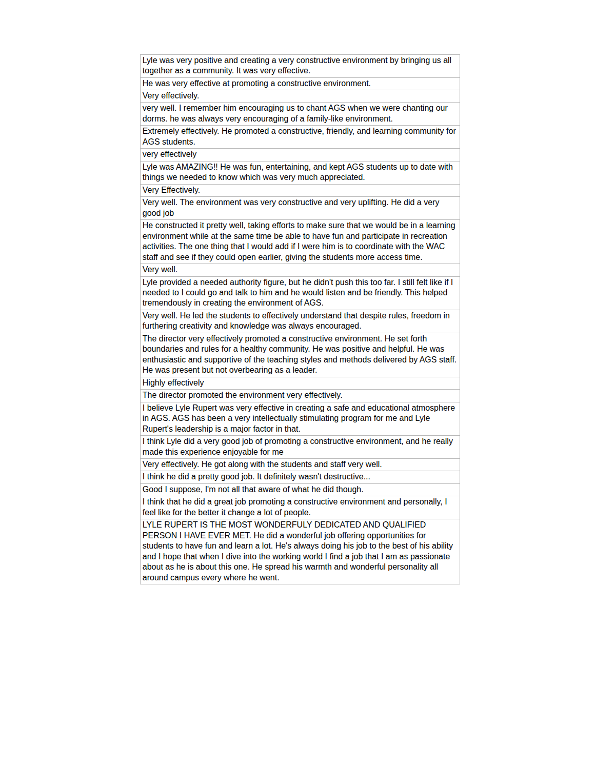| Lyle was very positive and creating a very constructive environment by bringing us all together as a community. It was very effective. |
| He was very effective at promoting a constructive environment. |
| Very effectively. |
| very well. I remember him encouraging us to chant AGS when we were chanting our dorms. he was always very encouraging of a family-like environment. |
| Extremely effectively. He promoted a constructive, friendly, and learning community for AGS students. |
| very effectively |
| Lyle was AMAZING!! He was fun, entertaining, and kept AGS students up to date with things we needed to know which was very much appreciated. |
| Very Effectively. |
| Very well. The environment was very constructive and very uplifting. He did a very good job |
| He constructed it pretty well, taking efforts to make sure that we would be in a learning environment while at the same time be able to have fun and participate in recreation activities. The one thing that I would add if I were him is to coordinate with the WAC staff and see if they could open earlier, giving the students more access time. |
| Very well. |
| Lyle provided a needed authority figure, but he didn't push this too far. I still felt like if I needed to I could go and talk to him and he would listen and be friendly. This helped tremendously in creating the environment of AGS. |
| Very well. He led the students to effectively understand that despite rules, freedom in furthering creativity and knowledge was always encouraged. |
| The director very effectively promoted a constructive environment. He set forth boundaries and rules for a healthy community. He was positive and helpful. He was enthusiastic and supportive of the teaching styles and methods delivered by AGS staff. He was present but not overbearing as a leader. |
| Highly effectively |
| The director promoted the environment very effectively. |
| I believe Lyle Rupert was very effective in creating a safe and educational atmosphere in AGS. AGS has been a very intellectually stimulating program for me and Lyle Rupert's leadership is a major factor in that. |
| I think Lyle did a very good job of promoting a constructive environment, and he really made this experience enjoyable for me |
| Very effectively. He got along with the students and staff very well. |
| I think he did a pretty good job. It definitely wasn't destructive... |
| Good I suppose, I'm not all that aware of what he did though. |
| I think that he did a great job promoting a constructive environment and personally, I feel like for the better it change a lot of people. |
| LYLE RUPERT IS THE MOST WONDERFULY DEDICATED AND QUALIFIED PERSON I HAVE EVER MET. He did a wonderful job offering opportunities for students to have fun and learn a lot. He's always doing his job to the best of his ability and I hope that when I dive into the working world I find a job that I am as passionate about as he is about this one. He spread his warmth and wonderful personality all around campus every where he went. |